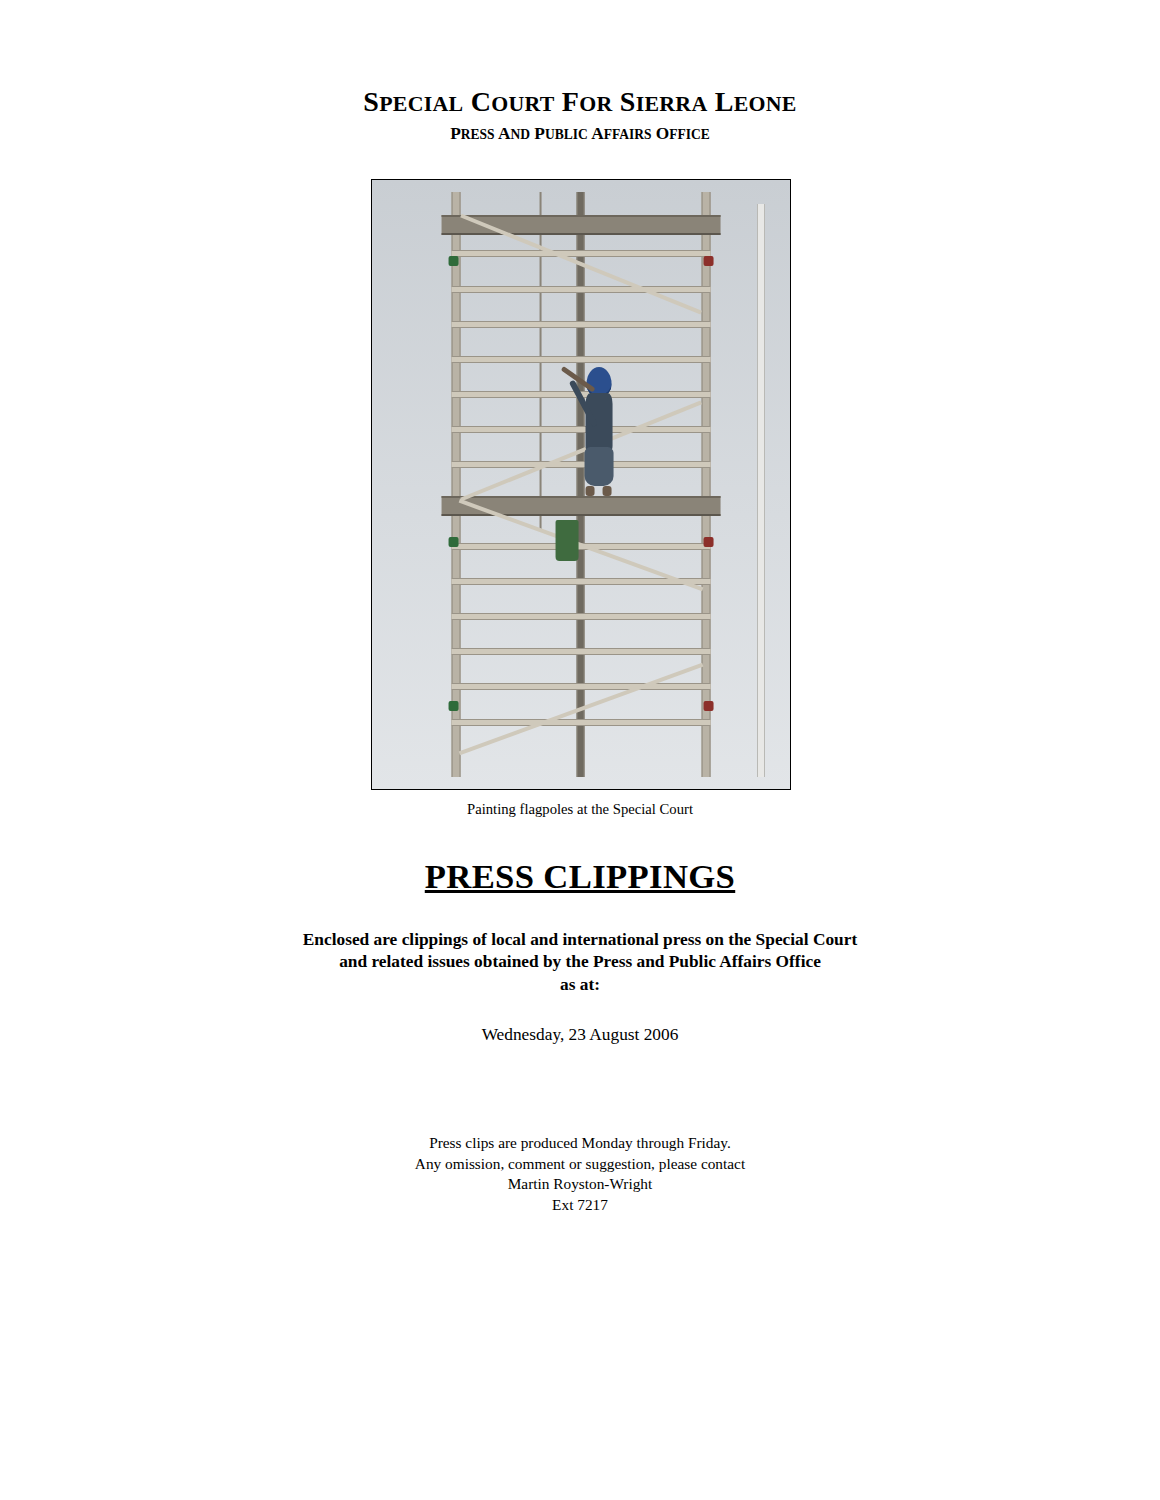Special Court for Sierra Leone
Press and Public Affairs Office
Painting flagpoles at the Special Court
PRESS CLIPPINGS
Enclosed are clippings of local and international press on the Special Court and related issues obtained by the Press and Public Affairs Office
as at:
Wednesday, 23 August 2006
Press clips are produced Monday through Friday.
Any omission, comment or suggestion, please contact
Martin Royston-Wright
Ext 7217